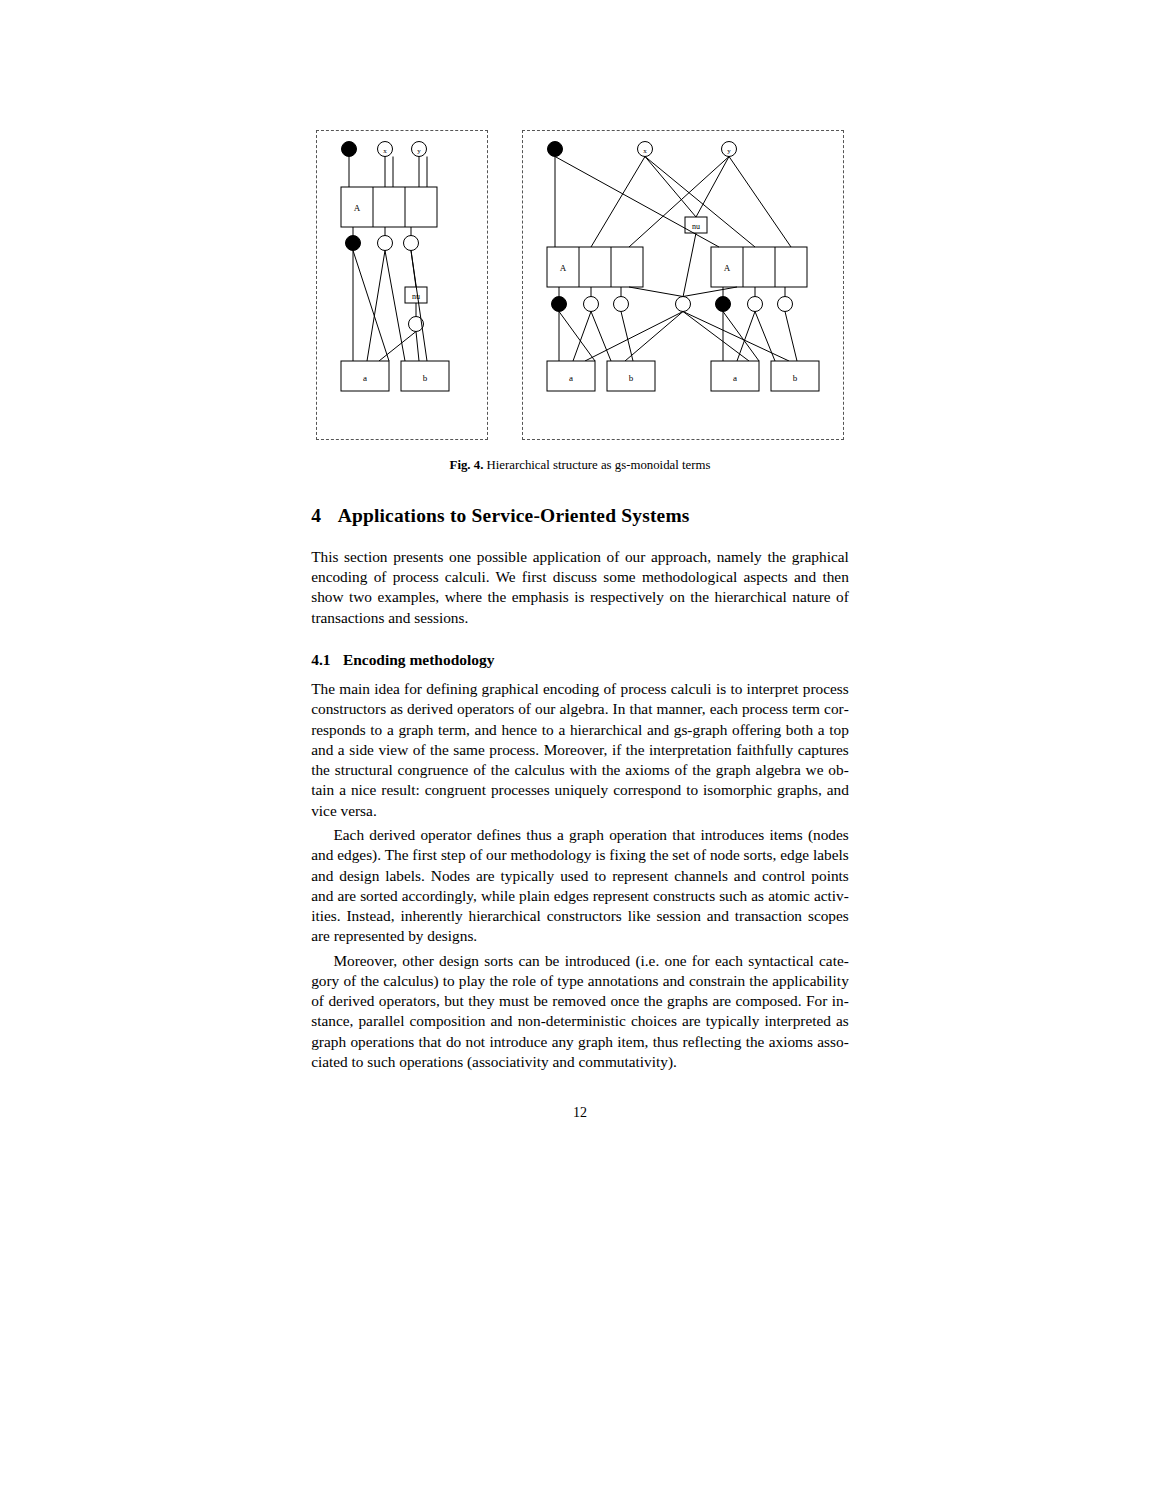x y A nu a b
x y nu A A a b a b
Fig. 4. Hierarchical structure as gs-monoidal terms
4 Applications to Service-Oriented Systems
This section presents one possible application of our approach, namely the graphical encoding of process calculi. We first discuss some methodological aspects and then show two examples, where the emphasis is respectively on the hierarchical nature of transactions and sessions.
4.1 Encoding methodology
The main idea for defining graphical encoding of process calculi is to interpret process constructors as derived operators of our algebra. In that manner, each process term corresponds to a graph term, and hence to a hierarchical and gs-graph offering both a top and a side view of the same process. Moreover, if the interpretation faithfully captures the structural congruence of the calculus with the axioms of the graph algebra we obtain a nice result: congruent processes uniquely correspond to isomorphic graphs, and vice versa.
Each derived operator defines thus a graph operation that introduces items (nodes and edges). The first step of our methodology is fixing the set of node sorts, edge labels and design labels. Nodes are typically used to represent channels and control points and are sorted accordingly, while plain edges represent constructs such as atomic activities. Instead, inherently hierarchical constructors like session and transaction scopes are represented by designs.
Moreover, other design sorts can be introduced (i.e. one for each syntactical category of the calculus) to play the role of type annotations and constrain the applicability of derived operators, but they must be removed once the graphs are composed. For instance, parallel composition and non-deterministic choices are typically interpreted as graph operations that do not introduce any graph item, thus reflecting the axioms associated to such operations (associativity and commutativity).
12